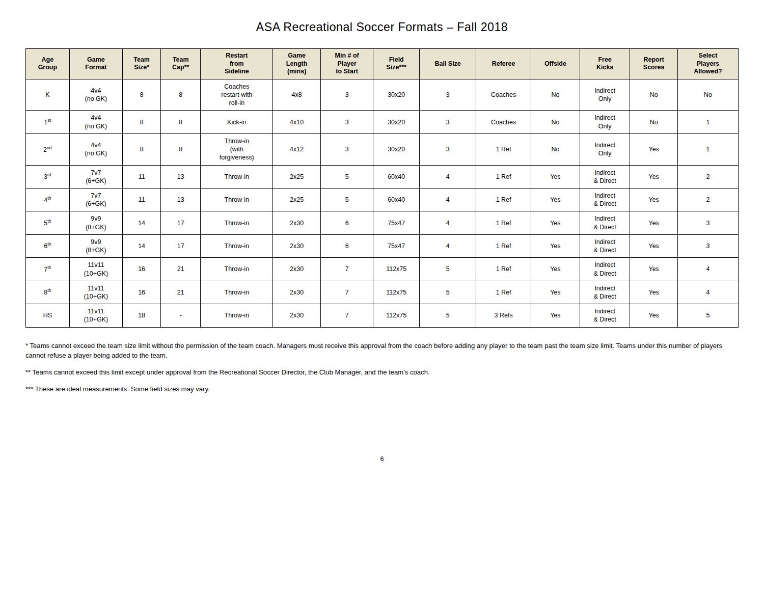ASA Recreational Soccer Formats – Fall 2018
| Age Group | Game Format | Team Size* | Team Cap** | Restart from Sideline | Game Length (mins) | Min # of Player to Start | Field Size*** | Ball Size | Referee | Offside | Free Kicks | Report Scores | Select Players Allowed? |
| --- | --- | --- | --- | --- | --- | --- | --- | --- | --- | --- | --- | --- | --- |
| K | 4v4 (no GK) | 8 | 8 | Coaches restart with roll-in | 4x8 | 3 | 30x20 | 3 | Coaches | No | Indirect Only | No | No |
| 1 st | 4v4 (no GK) | 8 | 8 | Kick-in | 4x10 | 3 | 30x20 | 3 | Coaches | No | Indirect Only | No | 1 |
| 2 nd | 4v4 (no GK) | 8 | 8 | Throw-in (with forgiveness) | 4x12 | 3 | 30x20 | 3 | 1 Ref | No | Indirect Only | Yes | 1 |
| 3 rd | 7v7 (6+GK) | 11 | 13 | Throw-in | 2x25 | 5 | 60x40 | 4 | 1 Ref | Yes | Indirect & Direct | Yes | 2 |
| 4 th | 7v7 (6+GK) | 11 | 13 | Throw-in | 2x25 | 5 | 60x40 | 4 | 1 Ref | Yes | Indirect & Direct | Yes | 2 |
| 5 th | 9v9 (8+GK) | 14 | 17 | Throw-in | 2x30 | 6 | 75x47 | 4 | 1 Ref | Yes | Indirect & Direct | Yes | 3 |
| 6 th | 9v9 (8+GK) | 14 | 17 | Throw-in | 2x30 | 6 | 75x47 | 4 | 1 Ref | Yes | Indirect & Direct | Yes | 3 |
| 7 th | 11v11 (10+GK) | 16 | 21 | Throw-in | 2x30 | 7 | 112x75 | 5 | 1 Ref | Yes | Indirect & Direct | Yes | 4 |
| 8 th | 11v11 (10+GK) | 16 | 21 | Throw-in | 2x30 | 7 | 112x75 | 5 | 1 Ref | Yes | Indirect & Direct | Yes | 4 |
| HS | 11v11 (10+GK) | 18 | - | Throw-in | 2x30 | 7 | 112x75 | 5 | 3 Refs | Yes | Indirect & Direct | Yes | 5 |
* Teams cannot exceed the team size limit without the permission of the team coach. Managers must receive this approval from the coach before adding any player to the team past the team size limit. Teams under this number of players cannot refuse a player being added to the team.
** Teams cannot exceed this limit except under approval from the Recreational Soccer Director, the Club Manager, and the team's coach.
*** These are ideal measurements. Some field sizes may vary.
6